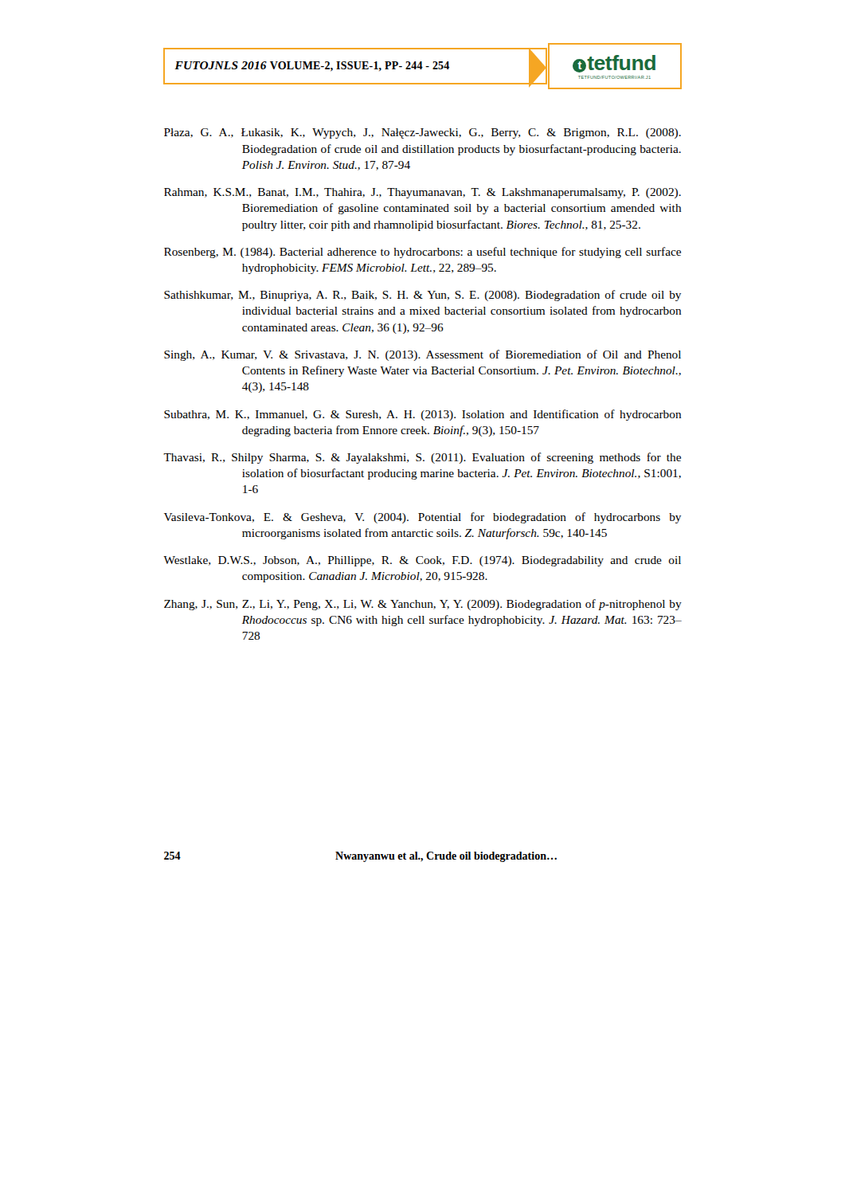FUTOJNLS 2016 VOLUME-2, ISSUE-1, PP- 244 - 254
ttetfund
TETFUND/FUTO/OWERRI/AR.J1
Płaza, G. A., Łukasik, K., Wypych, J., Nałęcz-Jawecki, G., Berry, C. & Brigmon, R.L. (2008). Biodegradation of crude oil and distillation products by biosurfactant-producing bacteria. Polish J. Environ. Stud., 17, 87-94
Rahman, K.S.M., Banat, I.M., Thahira, J., Thayumanavan, T. & Lakshmanaperumalsamy, P. (2002). Bioremediation of gasoline contaminated soil by a bacterial consortium amended with poultry litter, coir pith and rhamnolipid biosurfactant. Biores. Technol., 81, 25-32.
Rosenberg, M. (1984). Bacterial adherence to hydrocarbons: a useful technique for studying cell surface hydrophobicity. FEMS Microbiol. Lett., 22, 289–95.
Sathishkumar, M., Binupriya, A. R., Baik, S. H. & Yun, S. E. (2008). Biodegradation of crude oil by individual bacterial strains and a mixed bacterial consortium isolated from hydrocarbon contaminated areas. Clean, 36 (1), 92–96
Singh, A., Kumar, V. & Srivastava, J. N. (2013). Assessment of Bioremediation of Oil and Phenol Contents in Refinery Waste Water via Bacterial Consortium. J. Pet. Environ. Biotechnol., 4(3), 145-148
Subathra, M. K., Immanuel, G. & Suresh, A. H. (2013). Isolation and Identification of hydrocarbon degrading bacteria from Ennore creek. Bioinf., 9(3), 150-157
Thavasi, R., Shilpy Sharma, S. & Jayalakshmi, S. (2011). Evaluation of screening methods for the isolation of biosurfactant producing marine bacteria. J. Pet. Environ. Biotechnol., S1:001, 1-6
Vasileva-Tonkova, E. & Gesheva, V. (2004). Potential for biodegradation of hydrocarbons by microorganisms isolated from antarctic soils. Z. Naturforsch. 59c, 140-145
Westlake, D.W.S., Jobson, A., Phillippe, R. & Cook, F.D. (1974). Biodegradability and crude oil composition. Canadian J. Microbiol, 20, 915-928.
Zhang, J., Sun, Z., Li, Y., Peng, X., Li, W. & Yanchun, Y, Y. (2009). Biodegradation of p-nitrophenol by Rhodococcus sp. CN6 with high cell surface hydrophobicity. J. Hazard. Mat. 163: 723–728
254
Nwanyanwu et al., Crude oil biodegradation…